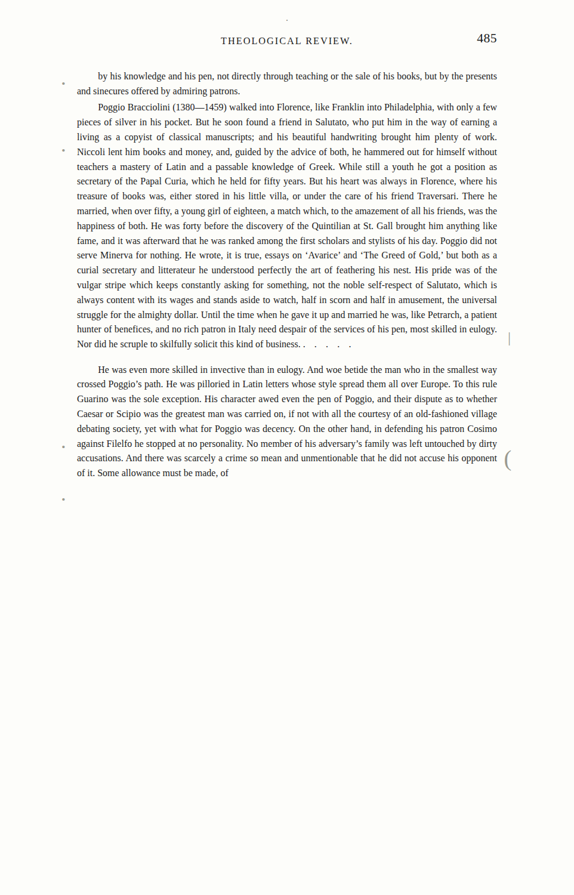. • • • • ( |
Theological Review. 485
by his knowledge and his pen, not directly through teaching or the sale of his books, but by the presents and sinecures offered by admiring patrons.
Poggio Bracciolini (1380—1459) walked into Florence, like Franklin into Philadelphia, with only a few pieces of silver in his pocket. But he soon found a friend in Salutato, who put him in the way of earning a living as a copyist of classical manuscripts; and his beautiful handwriting brought him plenty of work. Niccoli lent him books and money, and, guided by the advice of both, he hammered out for himself without teachers a mastery of Latin and a passable knowledge of Greek. While still a youth he got a position as secretary of the Papal Curia, which he held for fifty years. But his heart was always in Florence, where his treasure of books was, either stored in his little villa, or under the care of his friend Traversari. There he married, when over fifty, a young girl of eighteen, a match which, to the amazement of all his friends, was the happiness of both. He was forty before the discovery of the Quintilian at St. Gall brought him anything like fame, and it was afterward that he was ranked among the first scholars and stylists of his day. Poggio did not serve Minerva for nothing. He wrote, it is true, essays on ‘Avarice’ and ‘The Greed of Gold,’ but both as a curial secretary and litterateur he understood perfectly the art of feathering his nest. His pride was of the vulgar stripe which keeps constantly asking for something, not the noble self-respect of Salutato, which is always content with its wages and stands aside to watch, half in scorn and half in amusement, the universal struggle for the almighty dollar. Until the time when he gave it up and married he was, like Petrarch, a patient hunter of benefices, and no rich patron in Italy need despair of the services of his pen, most skilled in eulogy. Nor did he scruple to skilfully solicit this kind of business. . . . . .
He was even more skilled in invective than in eulogy. And woe betide the man who in the smallest way crossed Poggio’s path. He was pilloried in Latin letters whose style spread them all over Europe. To this rule Guarino was the sole exception. His character awed even the pen of Poggio, and their dispute as to whether Caesar or Scipio was the greatest man was carried on, if not with all the courtesy of an old-fashioned village debating society, yet with what for Poggio was decency. On the other hand, in defending his patron Cosimo against Filelfo he stopped at no personality. No member of his adversary’s family was left untouched by dirty accusations. And there was scarcely a crime so mean and unmentionable that he did not accuse his opponent of it. Some allowance must be made, of